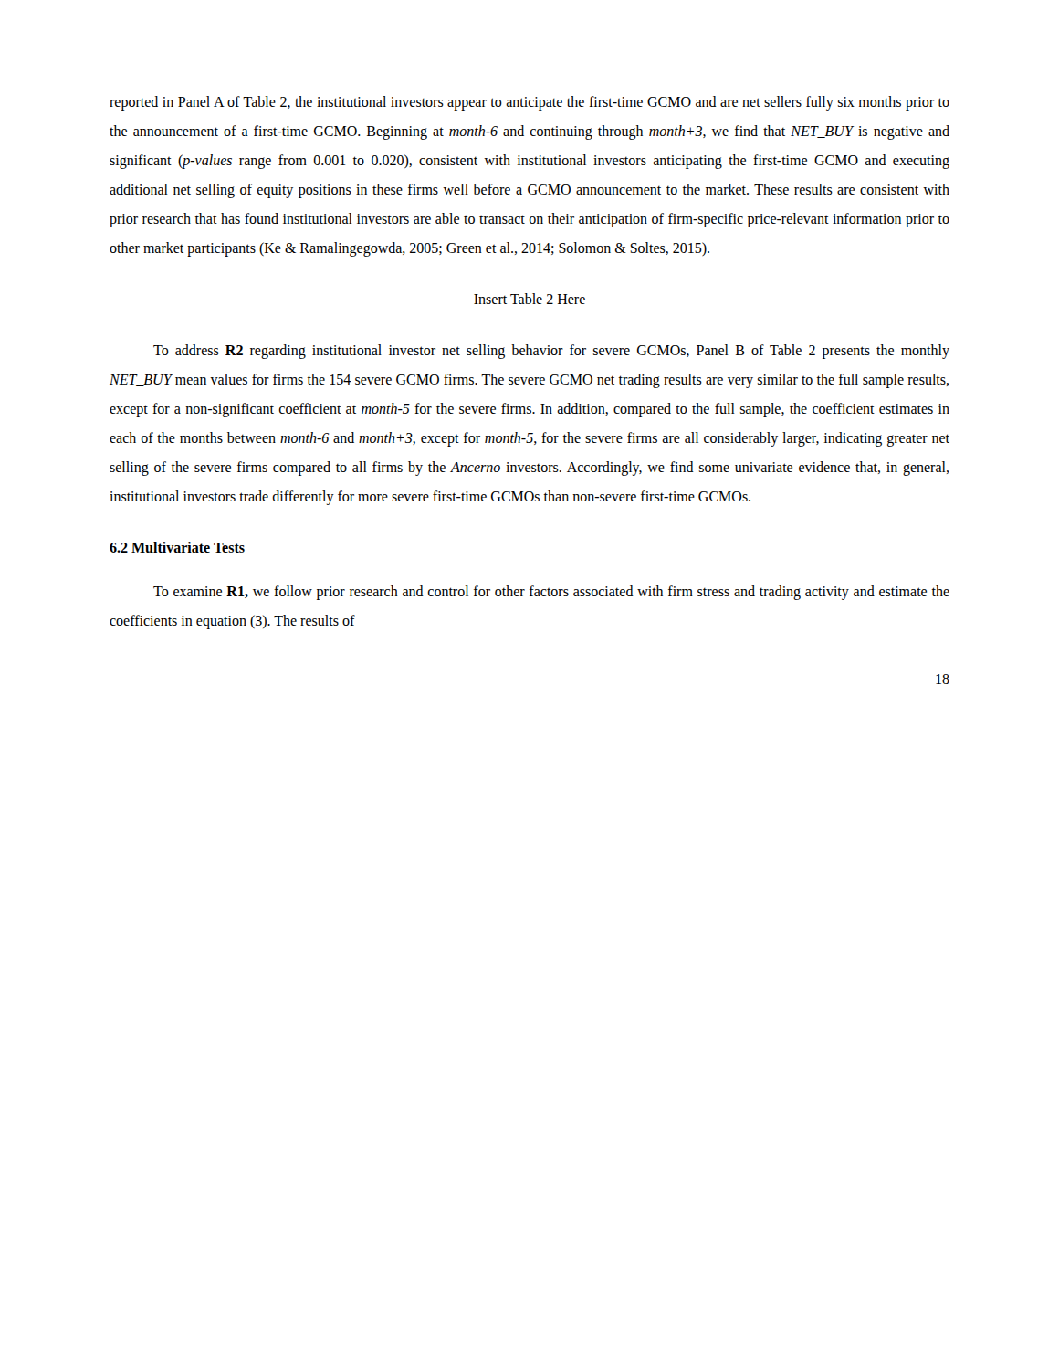reported in Panel A of Table 2, the institutional investors appear to anticipate the first-time GCMO and are net sellers fully six months prior to the announcement of a first-time GCMO. Beginning at month-6 and continuing through month+3, we find that NET_BUY is negative and significant (p-values range from 0.001 to 0.020), consistent with institutional investors anticipating the first-time GCMO and executing additional net selling of equity positions in these firms well before a GCMO announcement to the market. These results are consistent with prior research that has found institutional investors are able to transact on their anticipation of firm-specific price-relevant information prior to other market participants (Ke & Ramalingegowda, 2005; Green et al., 2014; Solomon & Soltes, 2015).
Insert Table 2 Here
To address R2 regarding institutional investor net selling behavior for severe GCMOs, Panel B of Table 2 presents the monthly NET_BUY mean values for firms the 154 severe GCMO firms. The severe GCMO net trading results are very similar to the full sample results, except for a non-significant coefficient at month-5 for the severe firms. In addition, compared to the full sample, the coefficient estimates in each of the months between month-6 and month+3, except for month-5, for the severe firms are all considerably larger, indicating greater net selling of the severe firms compared to all firms by the Ancerno investors. Accordingly, we find some univariate evidence that, in general, institutional investors trade differently for more severe first-time GCMOs than non-severe first-time GCMOs.
6.2 Multivariate Tests
To examine R1, we follow prior research and control for other factors associated with firm stress and trading activity and estimate the coefficients in equation (3). The results of
18